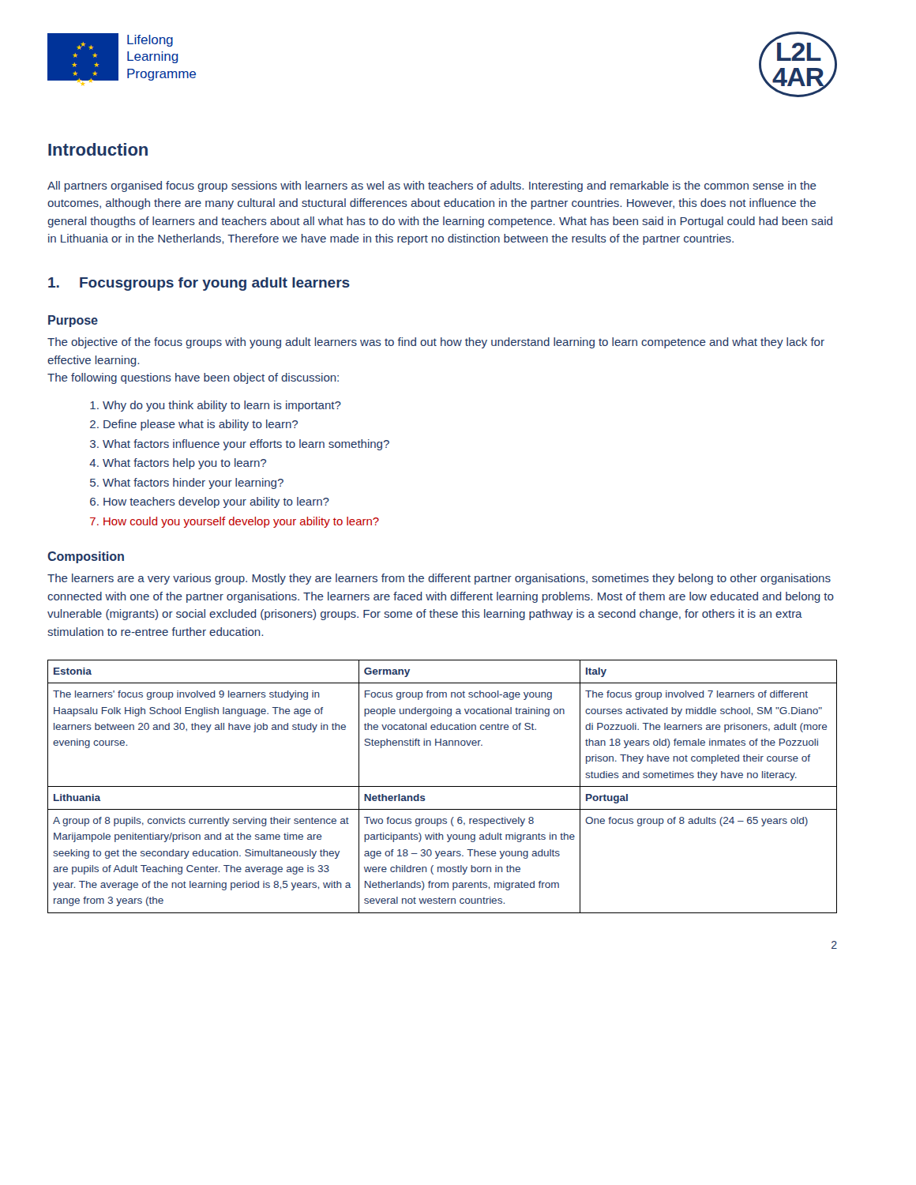★ ★ ★ ★ ★ ★ ★ ★ ★ ★ ★ ★
Lifelong
Learning
Programme
L2L 4AR
Introduction
All partners organised focus group sessions with learners as wel as with teachers of adults. Interesting and remarkable is the common sense in the outcomes, although there are many cultural and stuctural differences about education in the partner countries. However, this does not influence the general thougths of learners and teachers about all what has to do with the learning competence. What has been said in Portugal could had been said in Lithuania or in the Netherlands, Therefore we have made in this report no distinction between the results of the partner countries.
1. Focusgroups for young adult learners
Purpose
The objective of the focus groups with young adult learners was to find out how they understand learning to learn competence and what they lack for effective learning.
The following questions have been object of discussion:
Why do you think ability to learn is important?
Define please what is ability to learn?
What factors influence your efforts to learn something?
What factors help you to learn?
What factors hinder your learning?
How teachers develop your ability to learn?
How could you yourself develop your ability to learn?
Composition
The learners are a very various group. Mostly they are learners from the different partner organisations, sometimes they belong to other organisations connected with one of the partner organisations. The learners are faced with different learning problems. Most of them are low educated and belong to vulnerable (migrants) or social excluded (prisoners) groups. For some of these this learning pathway is a second change, for others it is an extra stimulation to re-entree further education.
| Estonia | Germany | Italy |
| --- | --- | --- |
| The learners' focus group involved 9 learners studying in Haapsalu Folk High School English language. The age of learners between 20 and 30, they all have job and study in the evening course. | Focus group from not school-age young people undergoing a vocational training on the vocatonal education centre of St. Stephenstift in Hannover. | The focus group involved 7 learners of different courses activated by middle school, SM "G.Diano" di Pozzuoli. The learners are prisoners, adult (more than 18 years old) female inmates of the Pozzuoli prison. They have not completed their course of studies and sometimes they have no literacy. |
| Lithuania | Netherlands | Portugal |
| A group of 8 pupils, convicts currently serving their sentence at Marijampole penitentiary/prison and at the same time are seeking to get the secondary education. Simultaneously they are pupils of Adult Teaching Center. The average age is 33 year. The average of the not learning period is 8,5 years, with a range from 3 years (the | Two focus groups ( 6, respectively 8 participants) with young adult migrants in the age of 18 – 30 years. These young adults were children ( mostly born in the Netherlands) from parents, migrated from several not western countries. | One focus group of 8 adults (24 – 65 years old) |
2